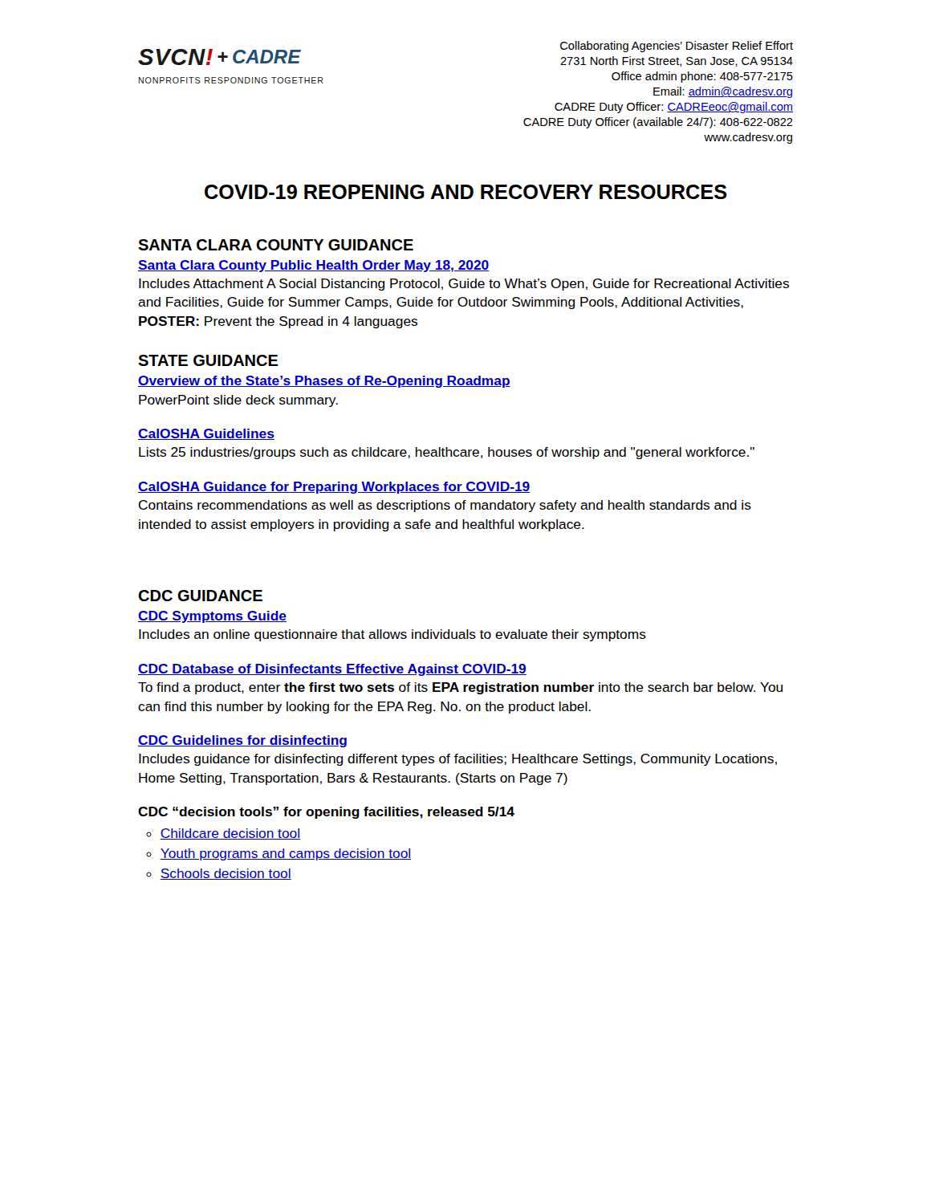SVCN! + CADRE
NONPROFITS RESPONDING TOGETHER
Collaborating Agencies’ Disaster Relief Effort
2731 North First Street, San Jose, CA 95134
Office admin phone: 408-577-2175
Email: admin@cadresv.org
CADRE Duty Officer: CADREeoc@gmail.com
CADRE Duty Officer (available 24/7): 408-622-0822
www.cadresv.org
COVID-19 REOPENING AND RECOVERY RESOURCES
SANTA CLARA COUNTY GUIDANCE
Santa Clara County Public Health Order May 18, 2020
Includes Attachment A Social Distancing Protocol, Guide to What’s Open, Guide for Recreational Activities and Facilities, Guide for Summer Camps, Guide for Outdoor Swimming Pools, Additional Activities, POSTER: Prevent the Spread in 4 languages
STATE GUIDANCE
Overview of the State’s Phases of Re-Opening Roadmap
PowerPoint slide deck summary.
CalOSHA Guidelines
Lists 25 industries/groups such as childcare, healthcare, houses of worship and "general workforce."
CalOSHA Guidance for Preparing Workplaces for COVID-19
Contains recommendations as well as descriptions of mandatory safety and health standards and is intended to assist employers in providing a safe and healthful workplace.
CDC GUIDANCE
CDC Symptoms Guide
Includes an online questionnaire that allows individuals to evaluate their symptoms
CDC Database of Disinfectants Effective Against COVID-19
To find a product, enter the first two sets of its EPA registration number into the search bar below. You can find this number by looking for the EPA Reg. No. on the product label.
CDC Guidelines for disinfecting
Includes guidance for disinfecting different types of facilities; Healthcare Settings, Community Locations, Home Setting, Transportation, Bars & Restaurants. (Starts on Page 7)
CDC “decision tools” for opening facilities, released 5/14
Childcare decision tool
Youth programs and camps decision tool
Schools decision tool